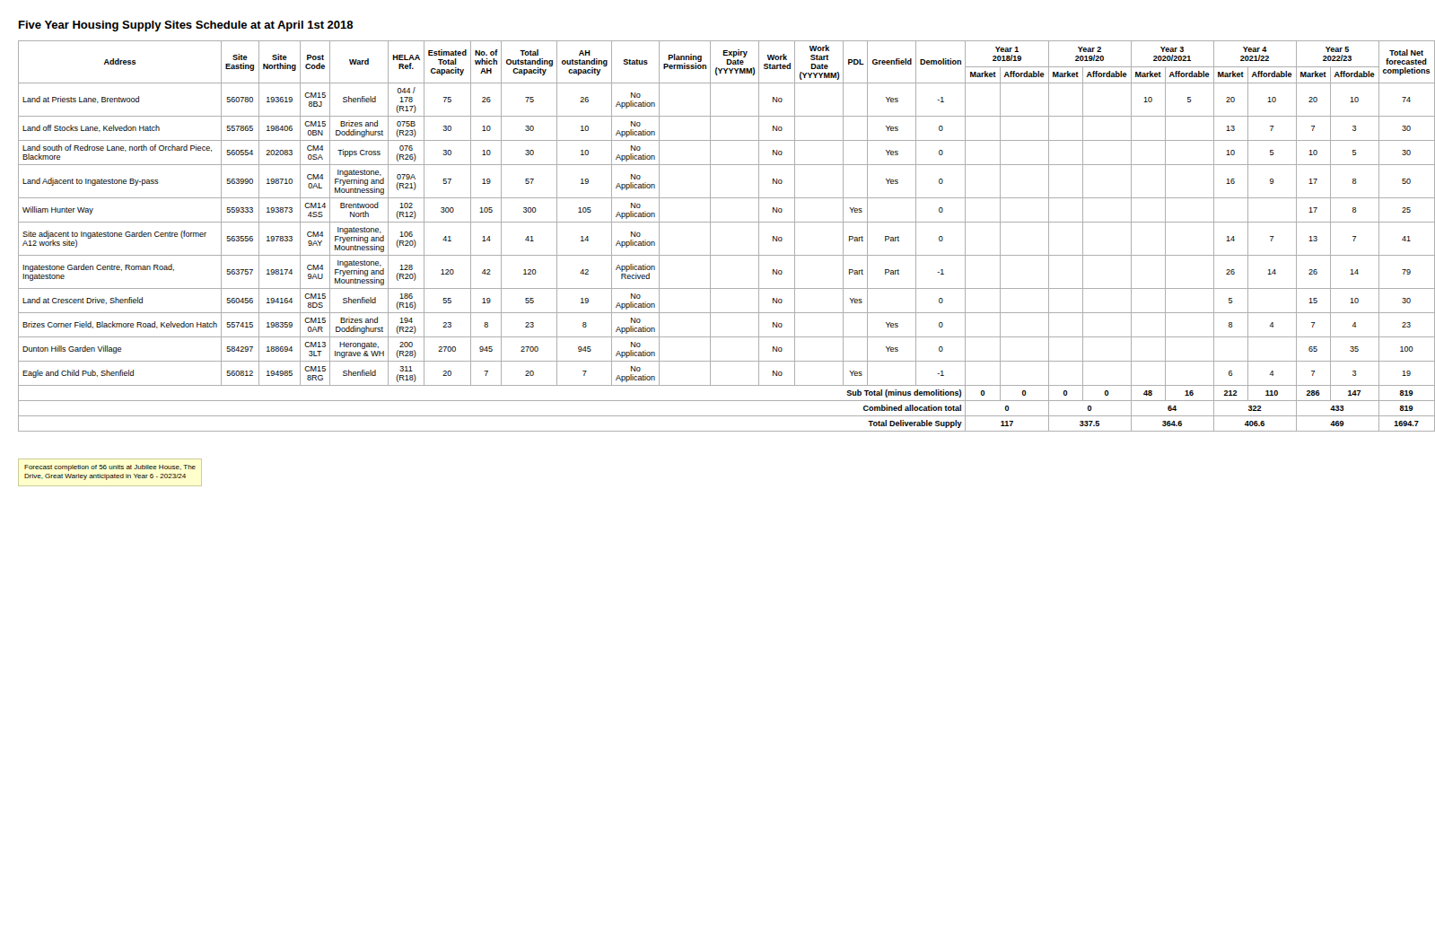Five Year Housing Supply Sites Schedule at at April 1st 2018
| Address | Site Easting | Site Northing | Post Code | Ward | HELAA Ref. | Estimated Total Capacity | No. of which AH | Total Outstanding Capacity | AH outstanding capacity | Status | Planning Permission | Expiry Date (YYYYMM) | Work Started | Work Start Date (YYYYMM) | PDL | Greenfield | Demolition | Year 1 2018/19 | Year 2 2019/20 | Year 3 2020/2021 | Year 4 2021/22 | Year 5 2022/23 | Total Net forecasted completions |
| --- | --- | --- | --- | --- | --- | --- | --- | --- | --- | --- | --- | --- | --- | --- | --- | --- | --- | --- | --- | --- | --- | --- | --- |
| Market | Affordable | Market | Affordable | Market | Affordable | Market | Affordable | Market | Affordable |
| Land at Priests Lane, Brentwood | 560780 | 193619 | CM15 8BJ | Shenfield | 044 / 178 (R17) | 75 | 26 | 75 | 26 | No Application | | | No | | | Yes | -1 | | | | | 10 | 5 | 20 | 10 | 20 | 10 | 74 |
| Land off Stocks Lane, Kelvedon Hatch | 557865 | 198406 | CM15 0BN | Brizes and Doddinghurst | 075B (R23) | 30 | 10 | 30 | 10 | No Application | | | No | | | Yes | 0 | | | | | | | 13 | 7 | 7 | 3 | 30 |
| Land south of Redrose Lane, north of Orchard Piece, Blackmore | 560554 | 202083 | CM4 0SA | Tipps Cross | 076 (R26) | 30 | 10 | 30 | 10 | No Application | | | No | | | Yes | 0 | | | | | | | 10 | 5 | 10 | 5 | 30 |
| Land Adjacent to Ingatestone By-pass | 563990 | 198710 | CM4 0AL | Ingatestone, Fryerning and Mountnessing | 079A (R21) | 57 | 19 | 57 | 19 | No Application | | | No | | | Yes | 0 | | | | | | | 16 | 9 | 17 | 8 | 50 |
| William Hunter Way | 559333 | 193873 | CM14 4SS | Brentwood North | 102 (R12) | 300 | 105 | 300 | 105 | No Application | | | No | | Yes | | 0 | | | | | | | | | 17 | 8 | 25 |
| Site adjacent to Ingatestone Garden Centre (former A12 works site) | 563556 | 197833 | CM4 9AY | Ingatestone, Fryerning and Mountnessing | 106 (R20) | 41 | 14 | 41 | 14 | No Application | | | No | | Part | Part | 0 | | | | | | | 14 | 7 | 13 | 7 | 41 |
| Ingatestone Garden Centre, Roman Road, Ingatestone | 563757 | 198174 | CM4 9AU | Ingatestone, Fryerning and Mountnessing | 128 (R20) | 120 | 42 | 120 | 42 | Application Recived | | | No | | Part | Part | -1 | | | | | | | 26 | 14 | 26 | 14 | 79 |
| Land at Crescent Drive, Shenfield | 560456 | 194164 | CM15 8DS | Shenfield | 186 (R16) | 55 | 19 | 55 | 19 | No Application | | | No | | Yes | | 0 | | | | | | | 5 | | 15 | 10 | 30 |
| Brizes Corner Field, Blackmore Road, Kelvedon Hatch | 557415 | 198359 | CM15 0AR | Brizes and Doddinghurst | 194 (R22) | 23 | 8 | 23 | 8 | No Application | | | No | | | Yes | 0 | | | | | | | 8 | 4 | 7 | 4 | 23 |
| Dunton Hills Garden Village | 584297 | 188694 | CM13 3LT | Herongate, Ingrave & WH | 200 (R28) | 2700 | 945 | 2700 | 945 | No Application | | | No | | | Yes | 0 | | | | | | | | | 65 | 35 | 100 |
| Eagle and Child Pub, Shenfield | 560812 | 194985 | CM15 8RG | Shenfield | 311 (R18) | 20 | 7 | 20 | 7 | No Application | | | No | | Yes | | -1 | | | | | | | 6 | 4 | 7 | 3 | 19 |
| Sub Total (minus demolitions) | 0 | 0 | 0 | 0 | 48 | 16 | 212 | 110 | 286 | 147 | 819 |
| Combined allocation total | 0 | 0 | 64 | 322 | 433 | 819 |
| Total Deliverable Supply | 117 | 337.5 | 364.6 | 406.6 | 469 | 1694.7 |
Forecast completion of 56 units at Jubilee House, The
Drive, Great Warley anticipated in Year 6 - 2023/24